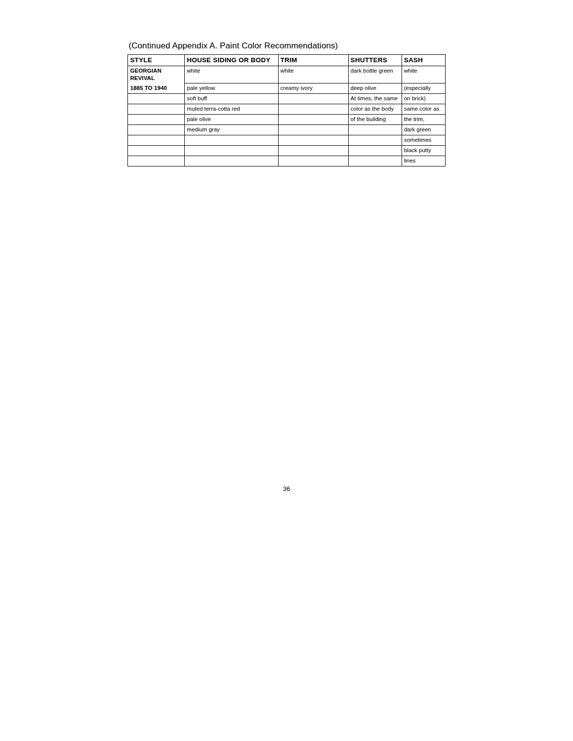(Continued Appendix A. Paint Color Recommendations)
| STYLE | HOUSE SIDING OR BODY | TRIM | SHUTTERS | SASH |
| --- | --- | --- | --- | --- |
| GEORGIAN REVIVAL | white | white | dark bottle green | white |
| 1885 TO 1940 | pale yellow | creamy ivory | deep olive | (especially |
| | soft buff | | At times, the same | on brick) |
| | muted terra-cotta red | | color as the body | same color as |
| | pale olive | | of the building | the trim, |
| | medium gray | | | dark green |
| | | | | sometimes |
| | | | | black putty |
| | | | | lines |
36